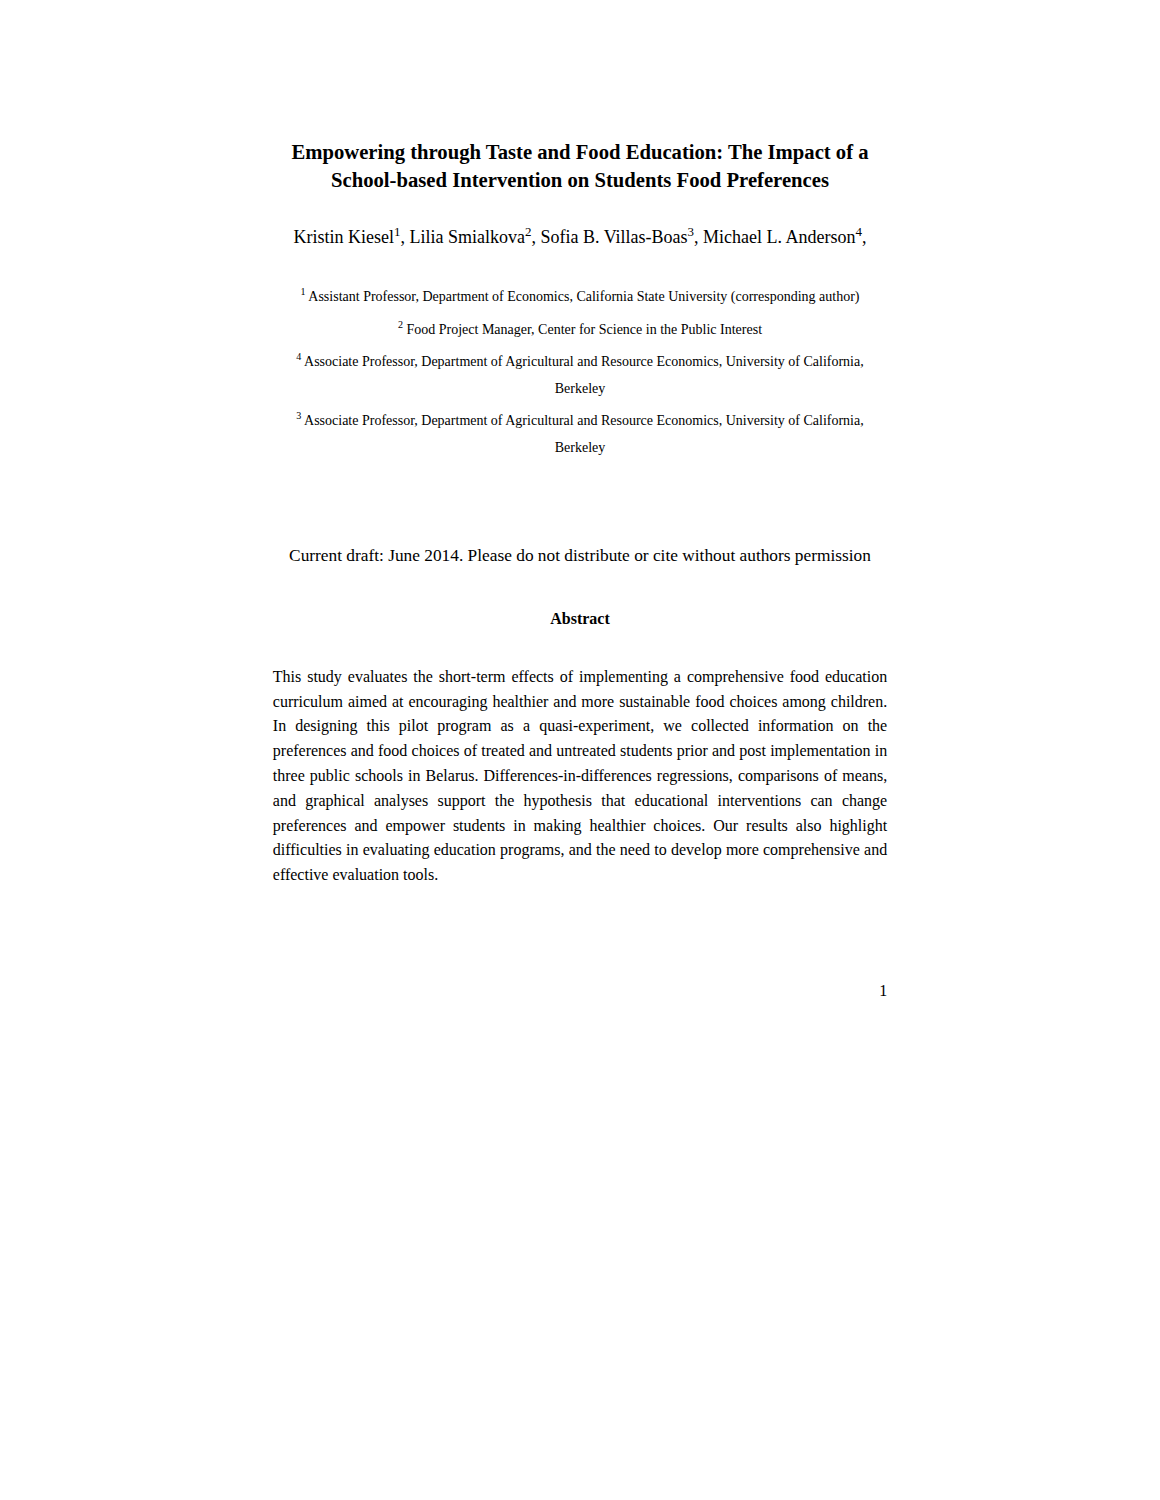Empowering through Taste and Food Education: The Impact of a School-based Intervention on Students Food Preferences
Kristin Kiesel1, Lilia Smialkova2, Sofia B. Villas-Boas3, Michael L. Anderson4,
1 Assistant Professor, Department of Economics, California State University (corresponding author)
2 Food Project Manager, Center for Science in the Public Interest
4 Associate Professor, Department of Agricultural and Resource Economics, University of California, Berkeley
3 Associate Professor, Department of Agricultural and Resource Economics, University of California, Berkeley
Current draft: June 2014. Please do not distribute or cite without authors permission
Abstract
This study evaluates the short-term effects of implementing a comprehensive food education curriculum aimed at encouraging healthier and more sustainable food choices among children. In designing this pilot program as a quasi-experiment, we collected information on the preferences and food choices of treated and untreated students prior and post implementation in three public schools in Belarus. Differences-in-differences regressions, comparisons of means, and graphical analyses support the hypothesis that educational interventions can change preferences and empower students in making healthier choices. Our results also highlight difficulties in evaluating education programs, and the need to develop more comprehensive and effective evaluation tools.
1